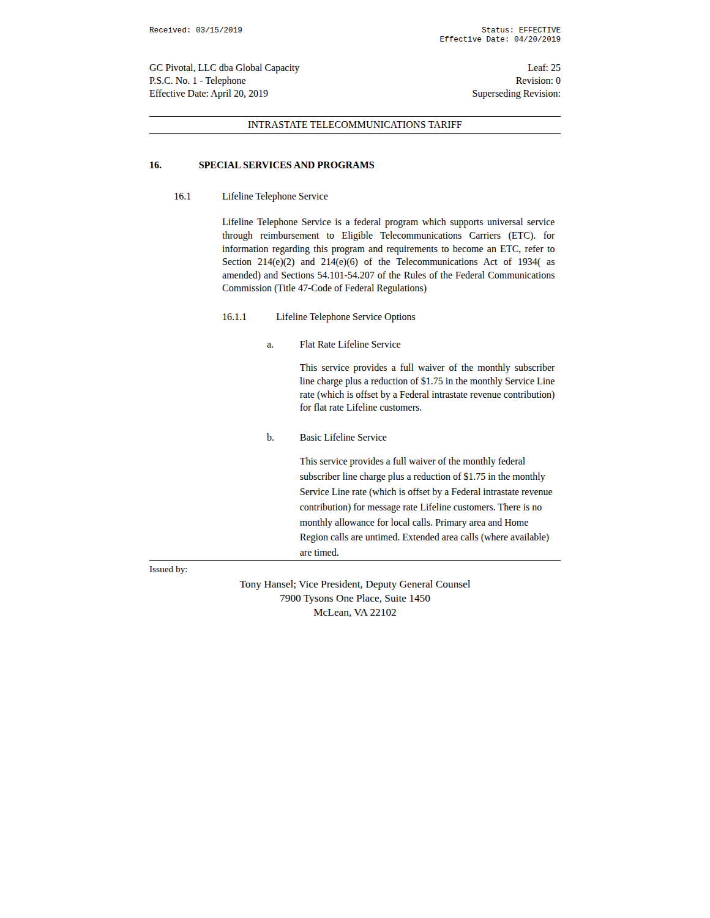Received: 03/15/2019
Status: EFFECTIVE
Effective Date: 04/20/2019
GC Pivotal, LLC dba Global Capacity
P.S.C. No. 1 - Telephone
Effective Date: April 20, 2019
Leaf: 25
Revision: 0
Superseding Revision:
INTRASTATE TELECOMMUNICATIONS TARIFF
16.
SPECIAL SERVICES AND PROGRAMS
16.1
Lifeline Telephone Service
Lifeline Telephone Service is a federal program which supports universal service through reimbursement to Eligible Telecommunications Carriers (ETC). for information regarding this program and requirements to become an ETC, refer to Section 214(e)(2) and 214(e)(6) of the Telecommunications Act of 1934( as amended) and Sections 54.101-54.207 of the Rules of the Federal Communications Commission (Title 47-Code of Federal Regulations)
16.1.1
Lifeline Telephone Service Options
a.
Flat Rate Lifeline Service
This service provides a full waiver of the monthly subscriber line charge plus a reduction of $1.75 in the monthly Service Line rate (which is offset by a Federal intrastate revenue contribution) for flat rate Lifeline customers.
b.
Basic Lifeline Service
This service provides a full waiver of the monthly federal subscriber line charge plus a reduction of $1.75 in the monthly Service Line rate (which is offset by a Federal intrastate revenue contribution) for message rate Lifeline customers. There is no monthly allowance for local calls. Primary area and Home Region calls are untimed. Extended area calls (where available) are timed.
Issued by:
Tony Hansel; Vice President, Deputy General Counsel
7900 Tysons One Place, Suite 1450
McLean, VA 22102